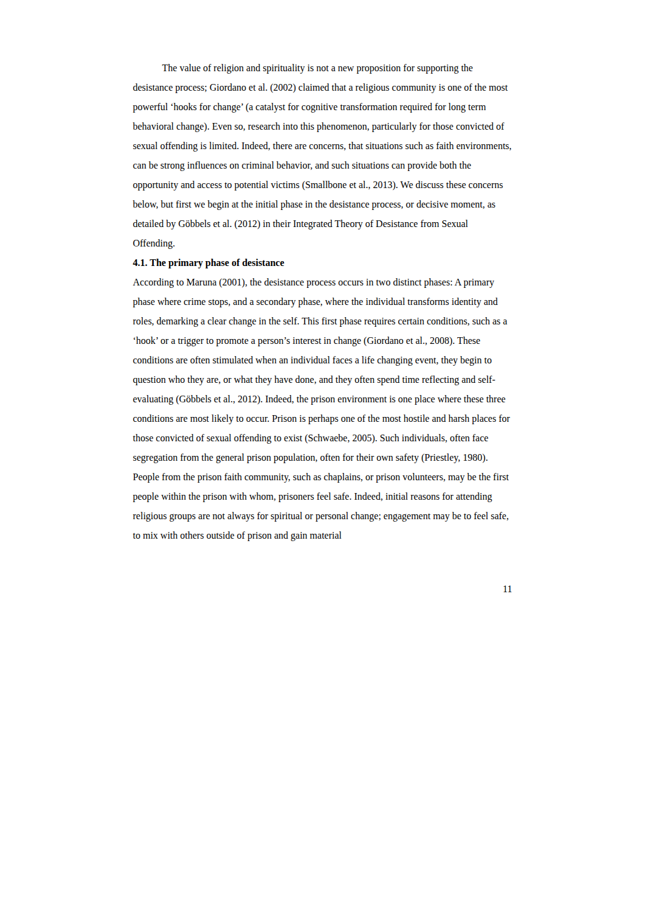The value of religion and spirituality is not a new proposition for supporting the desistance process; Giordano et al. (2002) claimed that a religious community is one of the most powerful ‘hooks for change’ (a catalyst for cognitive transformation required for long term behavioral change). Even so, research into this phenomenon, particularly for those convicted of sexual offending is limited. Indeed, there are concerns, that situations such as faith environments, can be strong influences on criminal behavior, and such situations can provide both the opportunity and access to potential victims (Smallbone et al., 2013). We discuss these concerns below, but first we begin at the initial phase in the desistance process, or decisive moment, as detailed by Göbbels et al. (2012) in their Integrated Theory of Desistance from Sexual Offending.
4.1. The primary phase of desistance
According to Maruna (2001), the desistance process occurs in two distinct phases: A primary phase where crime stops, and a secondary phase, where the individual transforms identity and roles, demarking a clear change in the self. This first phase requires certain conditions, such as a ‘hook’ or a trigger to promote a person’s interest in change (Giordano et al., 2008). These conditions are often stimulated when an individual faces a life changing event, they begin to question who they are, or what they have done, and they often spend time reflecting and self-evaluating (Göbbels et al., 2012). Indeed, the prison environment is one place where these three conditions are most likely to occur. Prison is perhaps one of the most hostile and harsh places for those convicted of sexual offending to exist (Schwaebe, 2005). Such individuals, often face segregation from the general prison population, often for their own safety (Priestley, 1980). People from the prison faith community, such as chaplains, or prison volunteers, may be the first people within the prison with whom, prisoners feel safe. Indeed, initial reasons for attending religious groups are not always for spiritual or personal change; engagement may be to feel safe, to mix with others outside of prison and gain material
11